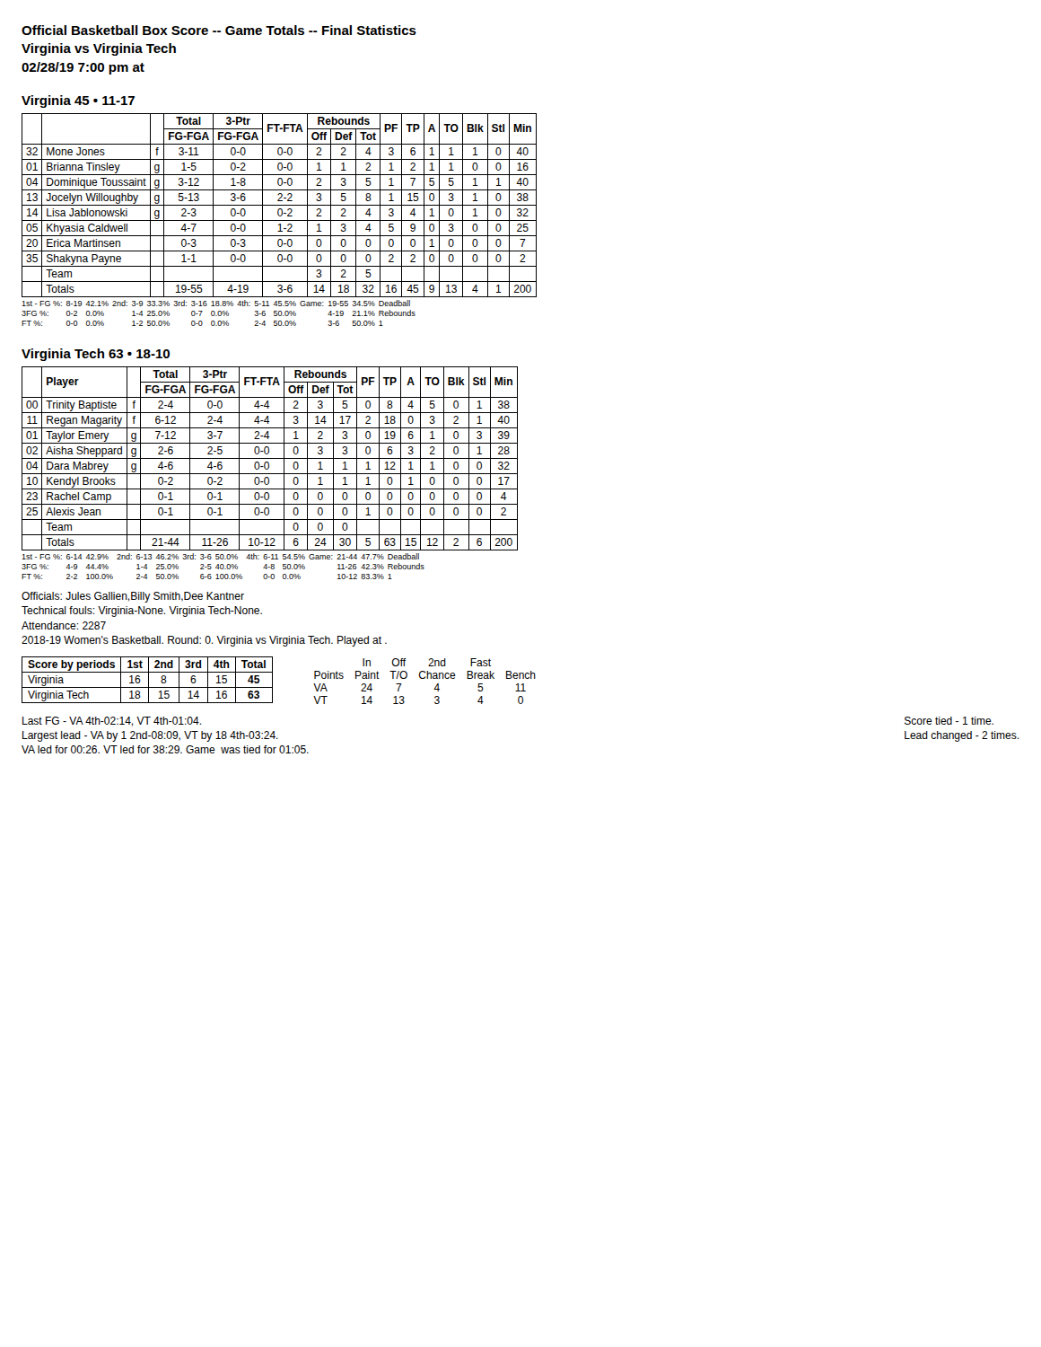Official Basketball Box Score -- Game Totals -- Final Statistics
Virginia vs Virginia Tech
02/28/19 7:00 pm at
Virginia 45 • 11-17
| | | | Total | 3-Ptr | FT-FTA | Rebounds | PF | TP | A | TO | Blk | Stl | Min |
| --- | --- | --- | --- | --- | --- | --- | --- | --- | --- | --- | --- | --- | --- |
| FG-FGA | FG-FGA | Off | Def | Tot |
| 32 | Mone Jones | f | 3-11 | 0-0 | 0-0 | 2 | 2 | 4 | 3 | 6 | 1 | 1 | 1 | 0 | 40 |
| 01 | Brianna Tinsley | g | 1-5 | 0-2 | 0-0 | 1 | 1 | 2 | 1 | 2 | 1 | 1 | 0 | 0 | 16 |
| 04 | Dominique Toussaint | g | 3-12 | 1-8 | 0-0 | 2 | 3 | 5 | 1 | 7 | 5 | 5 | 1 | 1 | 40 |
| 13 | Jocelyn Willoughby | g | 5-13 | 3-6 | 2-2 | 3 | 5 | 8 | 1 | 15 | 0 | 3 | 1 | 0 | 38 |
| 14 | Lisa Jablonowski | g | 2-3 | 0-0 | 0-2 | 2 | 2 | 4 | 3 | 4 | 1 | 0 | 1 | 0 | 32 |
| 05 | Khyasia Caldwell | | 4-7 | 0-0 | 1-2 | 1 | 3 | 4 | 5 | 9 | 0 | 3 | 0 | 0 | 25 |
| 20 | Erica Martinsen | | 0-3 | 0-3 | 0-0 | 0 | 0 | 0 | 0 | 0 | 1 | 0 | 0 | 0 | 7 |
| 35 | Shakyna Payne | | 1-1 | 0-0 | 0-0 | 0 | 0 | 0 | 2 | 2 | 0 | 0 | 0 | 0 | 2 |
| | Team | | | | | 3 | 2 | 5 | | | | | | | |
| | Totals | | 19-55 | 4-19 | 3-6 | 14 | 18 | 32 | 16 | 45 | 9 | 13 | 4 | 1 | 200 |
| 1st - FG %: | 8-19 | 42.1% | 2nd: | 3-9 | 33.3% | 3rd: | 3-16 | 18.8% | 4th: | 5-11 | 45.5% | Game: | 19-55 | 34.5% | Deadball Rebounds 1 |
| 3FG %: | 0-2 | 0.0% | | 1-4 | 25.0% | | 0-7 | 0.0% | | 3-6 | 50.0% | | 4-19 | 21.1% |
| FT %: | 0-0 | 0.0% | | 1-2 | 50.0% | | 0-0 | 0.0% | | 2-4 | 50.0% | | 3-6 | 50.0% |
Virginia Tech 63 • 18-10
| | Player | | Total | 3-Ptr | FT-FTA | Rebounds | PF | TP | A | TO | Blk | Stl | Min |
| --- | --- | --- | --- | --- | --- | --- | --- | --- | --- | --- | --- | --- | --- |
| FG-FGA | FG-FGA | Off | Def | Tot |
| 00 | Trinity Baptiste | f | 2-4 | 0-0 | 4-4 | 2 | 3 | 5 | 0 | 8 | 4 | 5 | 0 | 1 | 38 |
| 11 | Regan Magarity | f | 6-12 | 2-4 | 4-4 | 3 | 14 | 17 | 2 | 18 | 0 | 3 | 2 | 1 | 40 |
| 01 | Taylor Emery | g | 7-12 | 3-7 | 2-4 | 1 | 2 | 3 | 0 | 19 | 6 | 1 | 0 | 3 | 39 |
| 02 | Aisha Sheppard | g | 2-6 | 2-5 | 0-0 | 0 | 3 | 3 | 0 | 6 | 3 | 2 | 0 | 1 | 28 |
| 04 | Dara Mabrey | g | 4-6 | 4-6 | 0-0 | 0 | 1 | 1 | 1 | 12 | 1 | 1 | 0 | 0 | 32 |
| 10 | Kendyl Brooks | | 0-2 | 0-2 | 0-0 | 0 | 1 | 1 | 1 | 0 | 1 | 0 | 0 | 0 | 17 |
| 23 | Rachel Camp | | 0-1 | 0-1 | 0-0 | 0 | 0 | 0 | 0 | 0 | 0 | 0 | 0 | 0 | 4 |
| 25 | Alexis Jean | | 0-1 | 0-1 | 0-0 | 0 | 0 | 0 | 1 | 0 | 0 | 0 | 0 | 0 | 2 |
| | Team | | | | | 0 | 0 | 0 | | | | | | | |
| | Totals | | 21-44 | 11-26 | 10-12 | 6 | 24 | 30 | 5 | 63 | 15 | 12 | 2 | 6 | 200 |
| 1st - FG %: | 6-14 | 42.9% | 2nd: | 6-13 | 46.2% | 3rd: | 3-6 | 50.0% | 4th: | 6-11 | 54.5% | Game: | 21-44 | 47.7% | Deadball Rebounds 1 |
| 3FG %: | 4-9 | 44.4% | | 1-4 | 25.0% | | 2-5 | 40.0% | | 4-8 | 50.0% | | 11-26 | 42.3% |
| FT %: | 2-2 | 100.0% | | 2-4 | 50.0% | | 6-6 | 100.0% | | 0-0 | 0.0% | | 10-12 | 83.3% |
Officials: Jules Gallien,Billy Smith,Dee Kantner
Technical fouls: Virginia-None. Virginia Tech-None.
Attendance: 2287
2018-19 Women's Basketball. Round: 0. Virginia vs Virginia Tech. Played at .
| Score by periods | 1st | 2nd | 3rd | 4th | Total |
| --- | --- | --- | --- | --- | --- |
| Virginia | 16 | 8 | 6 | 15 | 45 |
| Virginia Tech | 18 | 15 | 14 | 16 | 63 |
| | In | Off | 2nd | Fast | |
| Points | Paint | T/O | Chance | Break | Bench |
| VA | 24 | 7 | 4 | 5 | 11 |
| VT | 14 | 13 | 3 | 4 | 0 |
Last FG - VA 4th-02:14, VT 4th-01:04.
Largest lead - VA by 1 2nd-08:09, VT by 18 4th-03:24.
VA led for 00:26. VT led for 38:29. Game was tied for 01:05.
Score tied - 1 time.
Lead changed - 2 times.